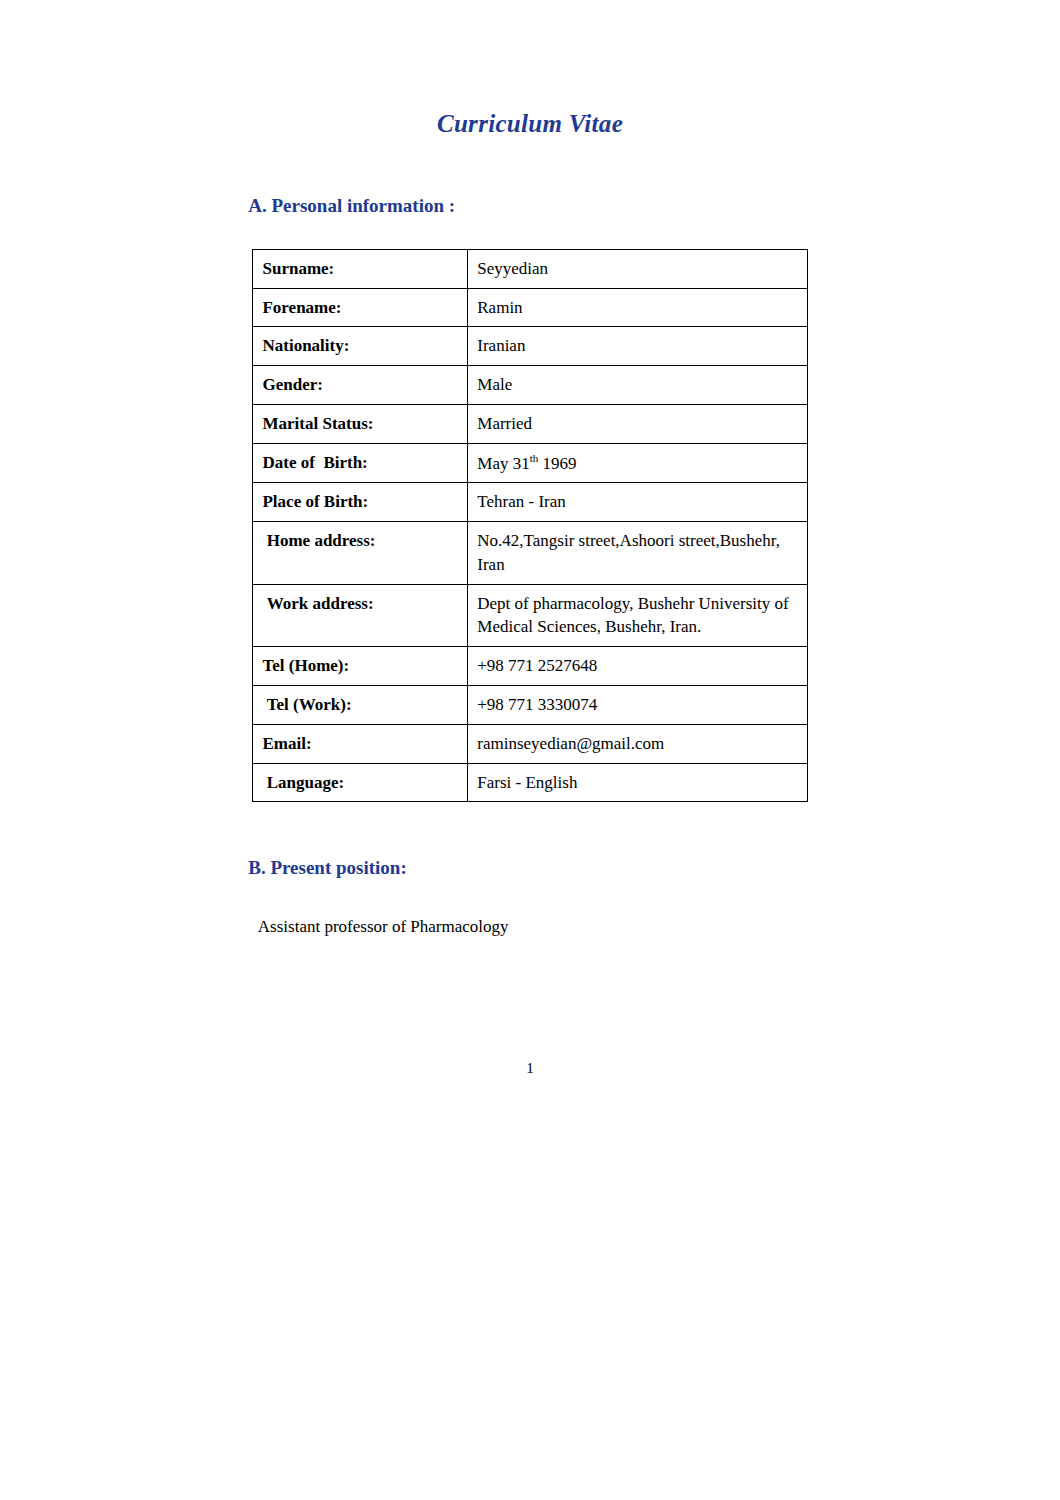Curriculum Vitae
A. Personal information :
| Surname: | Seyyedian |
| Forename: | Ramin |
| Nationality: | Iranian |
| Gender: | Male |
| Marital Status: | Married |
| Date of Birth: | May 31 th 1969 |
| Place of Birth: | Tehran - Iran |
| Home address: | No.42,Tangsir street,Ashoori street,Bushehr, Iran |
| Work address: | Dept of pharmacology, Bushehr University of Medical Sciences, Bushehr, Iran. |
| Tel (Home): | +98 771 2527648 |
| Tel (Work): | +98 771 3330074 |
| Email: | raminseyedian@gmail.com |
| Language: | Farsi - English |
B. Present position:
Assistant professor of Pharmacology
1